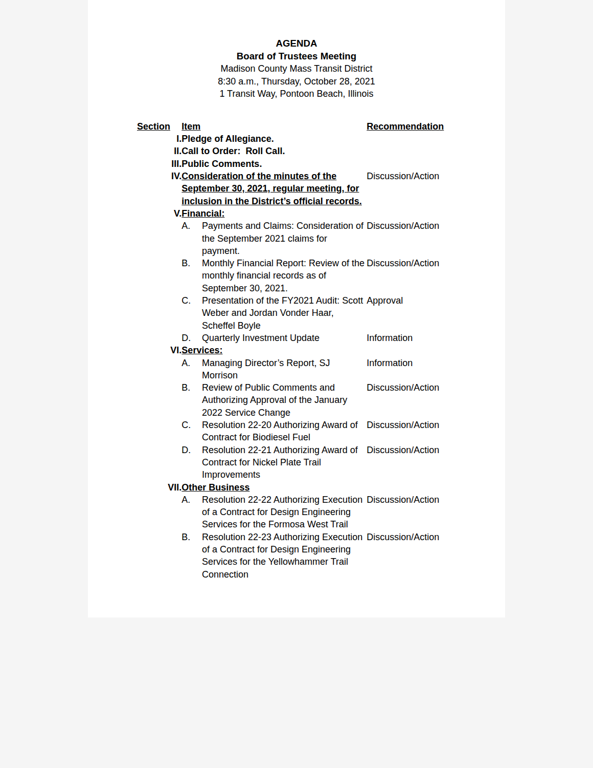AGENDA
Board of Trustees Meeting
Madison County Mass Transit District
8:30 a.m., Thursday, October 28, 2021
1 Transit Way, Pontoon Beach, Illinois
| Section | Item | Recommendation |
| --- | --- | --- |
| I. | Pledge of Allegiance. | |
| II. | Call to Order: Roll Call. | |
| III. | Public Comments. | |
| IV. | Consideration of the minutes of the September 30, 2021, regular meeting, for inclusion in the District’s official records. | Discussion/Action |
| V. | Financial: | |
| | / A. / Payments and Claims: Consideration of the September 2021 claims for payment. / | Discussion/Action |
| | / B. / Monthly Financial Report: Review of the monthly financial records as of September 30, 2021. / | Discussion/Action |
| | / C. / Presentation of the FY2021 Audit: Scott Weber and Jordan Vonder Haar, Scheffel Boyle / | Approval |
| | / D. / Quarterly Investment Update / | Information |
| VI. | Services: | |
| | / A. / Managing Director’s Report, SJ Morrison / | Information |
| | / B. / Review of Public Comments and Authorizing Approval of the January 2022 Service Change / | Discussion/Action |
| | / C. / Resolution 22-20 Authorizing Award of Contract for Biodiesel Fuel / | Discussion/Action |
| | / D. / Resolution 22-21 Authorizing Award of Contract for Nickel Plate Trail Improvements / | Discussion/Action |
| VII. | Other Business | |
| | / A. / Resolution 22-22 Authorizing Execution of a Contract for Design Engineering Services for the Formosa West Trail / | Discussion/Action |
| | / B. / Resolution 22-23 Authorizing Execution of a Contract for Design Engineering Services for the Yellowhammer Trail Connection / | Discussion/Action |